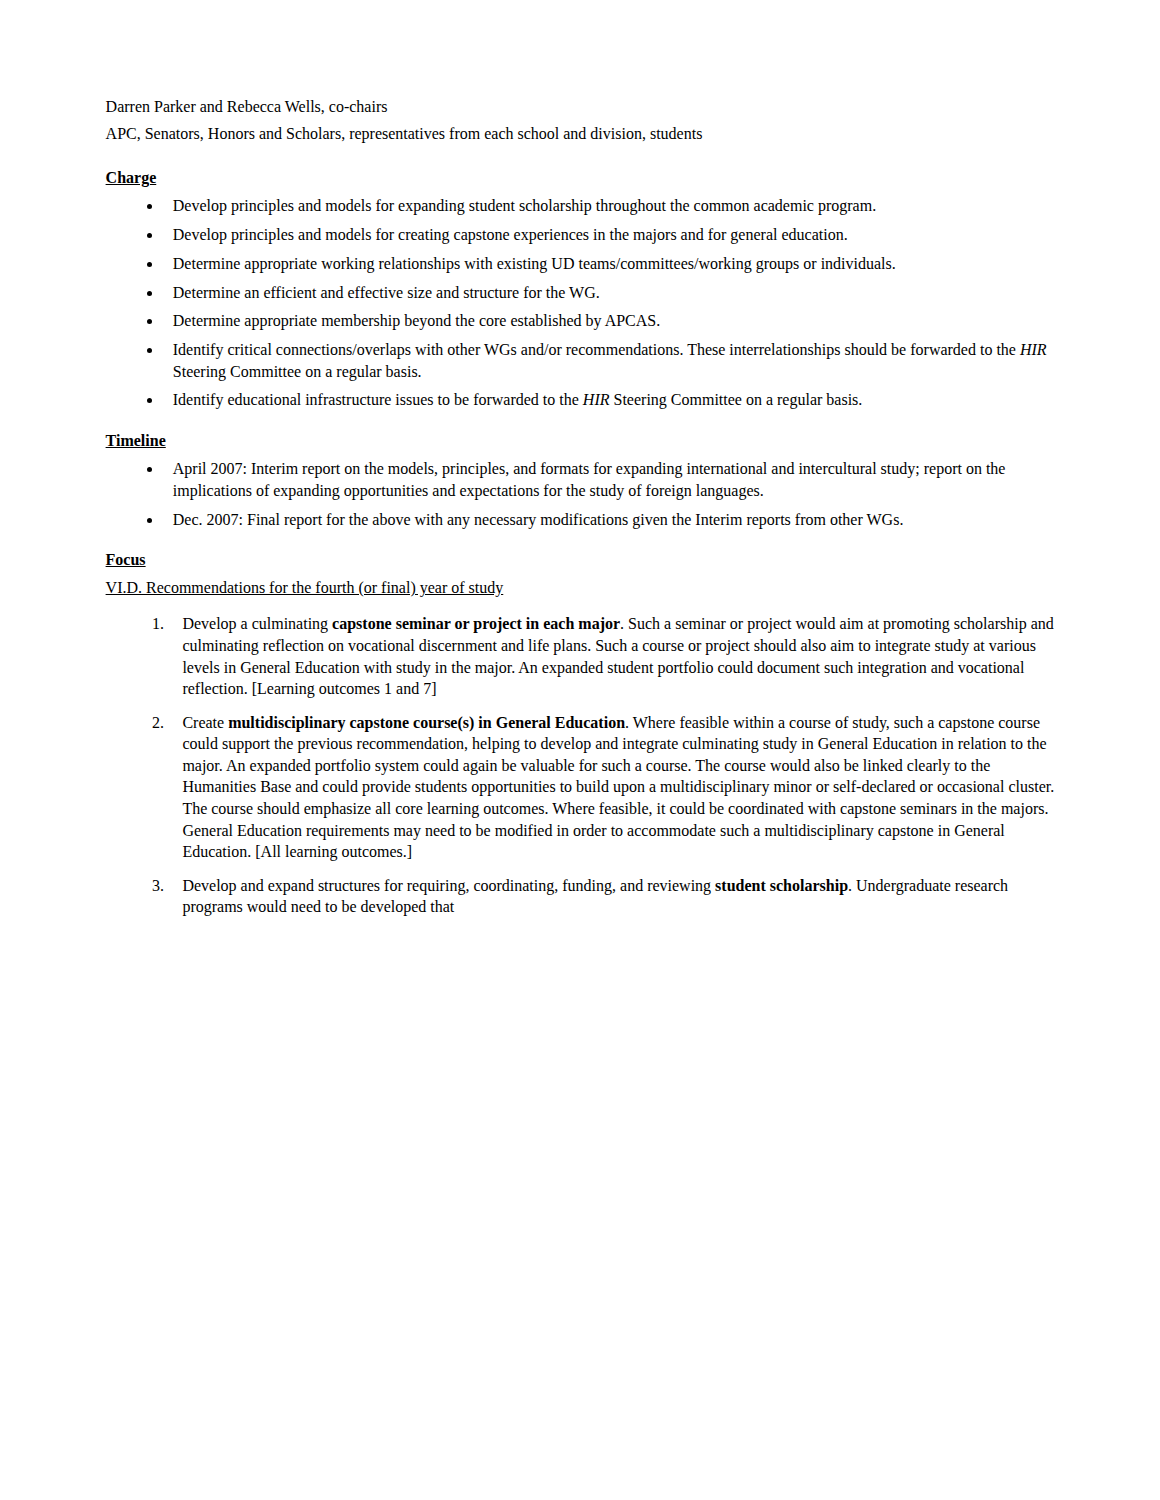Darren Parker and Rebecca Wells, co-chairs
APC, Senators, Honors and Scholars, representatives from each school and division, students
Charge
Develop principles and models for expanding student scholarship throughout the common academic program.
Develop principles and models for creating capstone experiences in the majors and for general education.
Determine appropriate working relationships with existing UD teams/committees/working groups or individuals.
Determine an efficient and effective size and structure for the WG.
Determine appropriate membership beyond the core established by APCAS.
Identify critical connections/overlaps with other WGs and/or recommendations. These interrelationships should be forwarded to the HIR Steering Committee on a regular basis.
Identify educational infrastructure issues to be forwarded to the HIR Steering Committee on a regular basis.
Timeline
April 2007: Interim report on the models, principles, and formats for expanding international and intercultural study; report on the implications of expanding opportunities and expectations for the study of foreign languages.
Dec. 2007: Final report for the above with any necessary modifications given the Interim reports from other WGs.
Focus
VI.D. Recommendations for the fourth (or final) year of study
Develop a culminating capstone seminar or project in each major. Such a seminar or project would aim at promoting scholarship and culminating reflection on vocational discernment and life plans. Such a course or project should also aim to integrate study at various levels in General Education with study in the major. An expanded student portfolio could document such integration and vocational reflection. [Learning outcomes 1 and 7]
Create multidisciplinary capstone course(s) in General Education. Where feasible within a course of study, such a capstone course could support the previous recommendation, helping to develop and integrate culminating study in General Education in relation to the major. An expanded portfolio system could again be valuable for such a course. The course would also be linked clearly to the Humanities Base and could provide students opportunities to build upon a multidisciplinary minor or self-declared or occasional cluster. The course should emphasize all core learning outcomes. Where feasible, it could be coordinated with capstone seminars in the majors. General Education requirements may need to be modified in order to accommodate such a multidisciplinary capstone in General Education. [All learning outcomes.]
Develop and expand structures for requiring, coordinating, funding, and reviewing student scholarship. Undergraduate research programs would need to be developed that